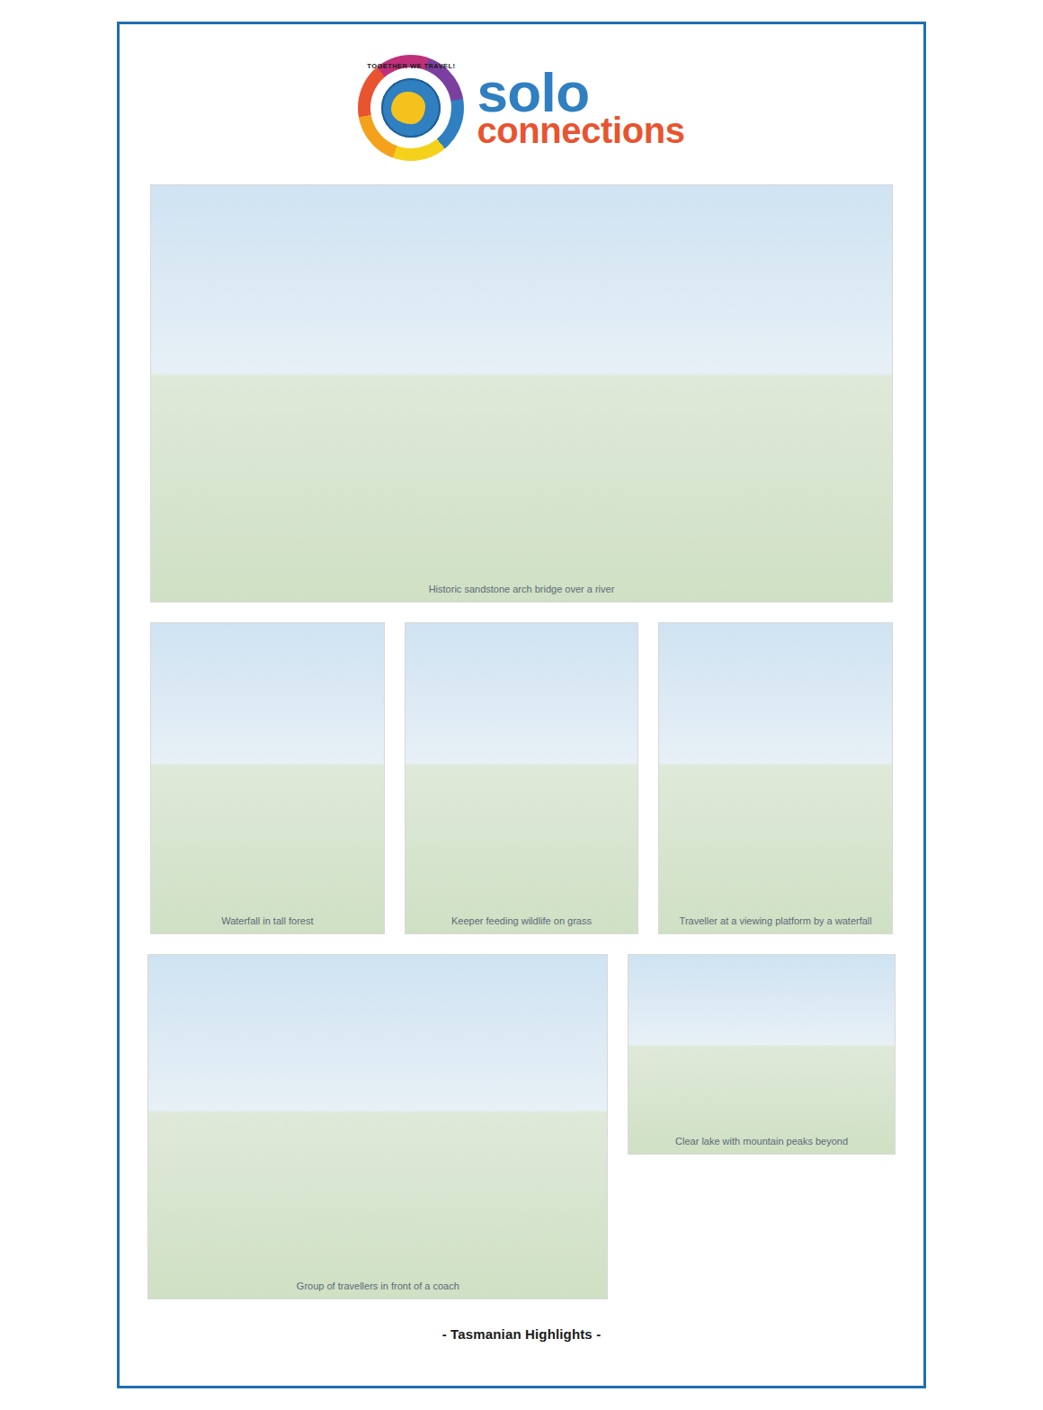Together we travel!
solo connections
Historic sandstone arch bridge over a river
Waterfall in tall forest
Keeper feeding wildlife on grass
Traveller at a viewing platform by a waterfall
Group of travellers in front of a coach
Clear lake with mountain peaks beyond
- Tasmanian Highlights -